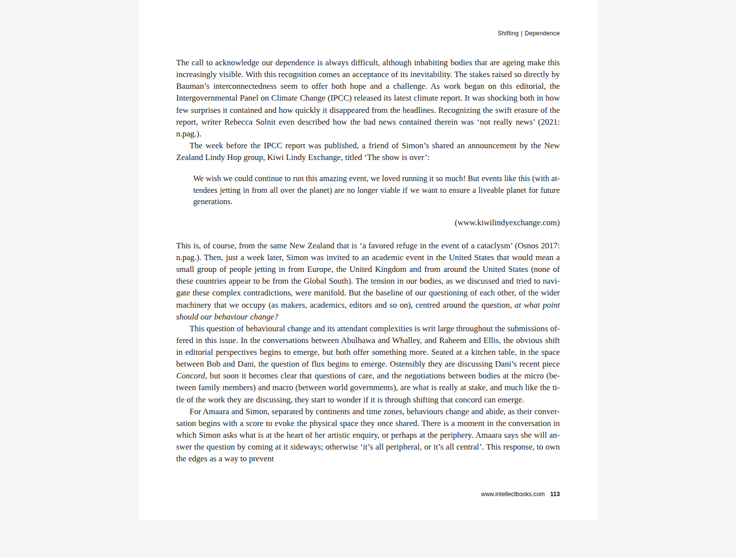Shifting|Dependence
The call to acknowledge our dependence is always difficult, although inhabiting bodies that are ageing make this increasingly visible. With this recognition comes an acceptance of its inevitability. The stakes raised so directly by Bauman’s interconnectedness seem to offer both hope and a challenge. As work began on this editorial, the Intergovernmental Panel on Climate Change (IPCC) released its latest climate report. It was shocking both in how few surprises it contained and how quickly it disappeared from the headlines. Recognizing the swift erasure of the report, writer Rebecca Solnit even described how the bad news contained therein was ‘not really news’ (2021: n.pag.).
The week before the IPCC report was published, a friend of Simon’s shared an announcement by the New Zealand Lindy Hop group, Kiwi Lindy Exchange, titled ‘The show is over’:
We wish we could continue to run this amazing event, we loved running it so much! But events like this (with attendees jetting in from all over the planet) are no longer viable if we want to ensure a liveable planet for future generations.
(www.kiwilindyexchange.com)
This is, of course, from the same New Zealand that is ‘a favored refuge in the event of a cataclysm’ (Osnos 2017: n.pag.). Then, just a week later, Simon was invited to an academic event in the United States that would mean a small group of people jetting in from Europe, the United Kingdom and from around the United States (none of these countries appear to be from the Global South). The tension in our bodies, as we discussed and tried to navigate these complex contradictions, were manifold. But the baseline of our questioning of each other, of the wider machinery that we occupy (as makers, academics, editors and so on), centred around the question, at what point should our behaviour change?
This question of behavioural change and its attendant complexities is writ large throughout the submissions offered in this issue. In the conversations between Abulhawa and Whalley, and Raheem and Ellis, the obvious shift in editorial perspectives begins to emerge, but both offer something more. Seated at a kitchen table, in the space between Bob and Dani, the question of flux begins to emerge. Ostensibly they are discussing Dani’s recent piece Concord, but soon it becomes clear that questions of care, and the negotiations between bodies at the micro (between family members) and macro (between world governments), are what is really at stake, and much like the title of the work they are discussing, they start to wonder if it is through shifting that concord can emerge.
For Amaara and Simon, separated by continents and time zones, behaviours change and abide, as their conversation begins with a score to evoke the physical space they once shared. There is a moment in the conversation in which Simon asks what is at the heart of her artistic enquiry, or perhaps at the periphery. Amaara says she will answer the question by coming at it sideways; otherwise ‘it’s all peripheral, or it’s all central’. This response, to own the edges as a way to prevent
www.intellectbooks.com113